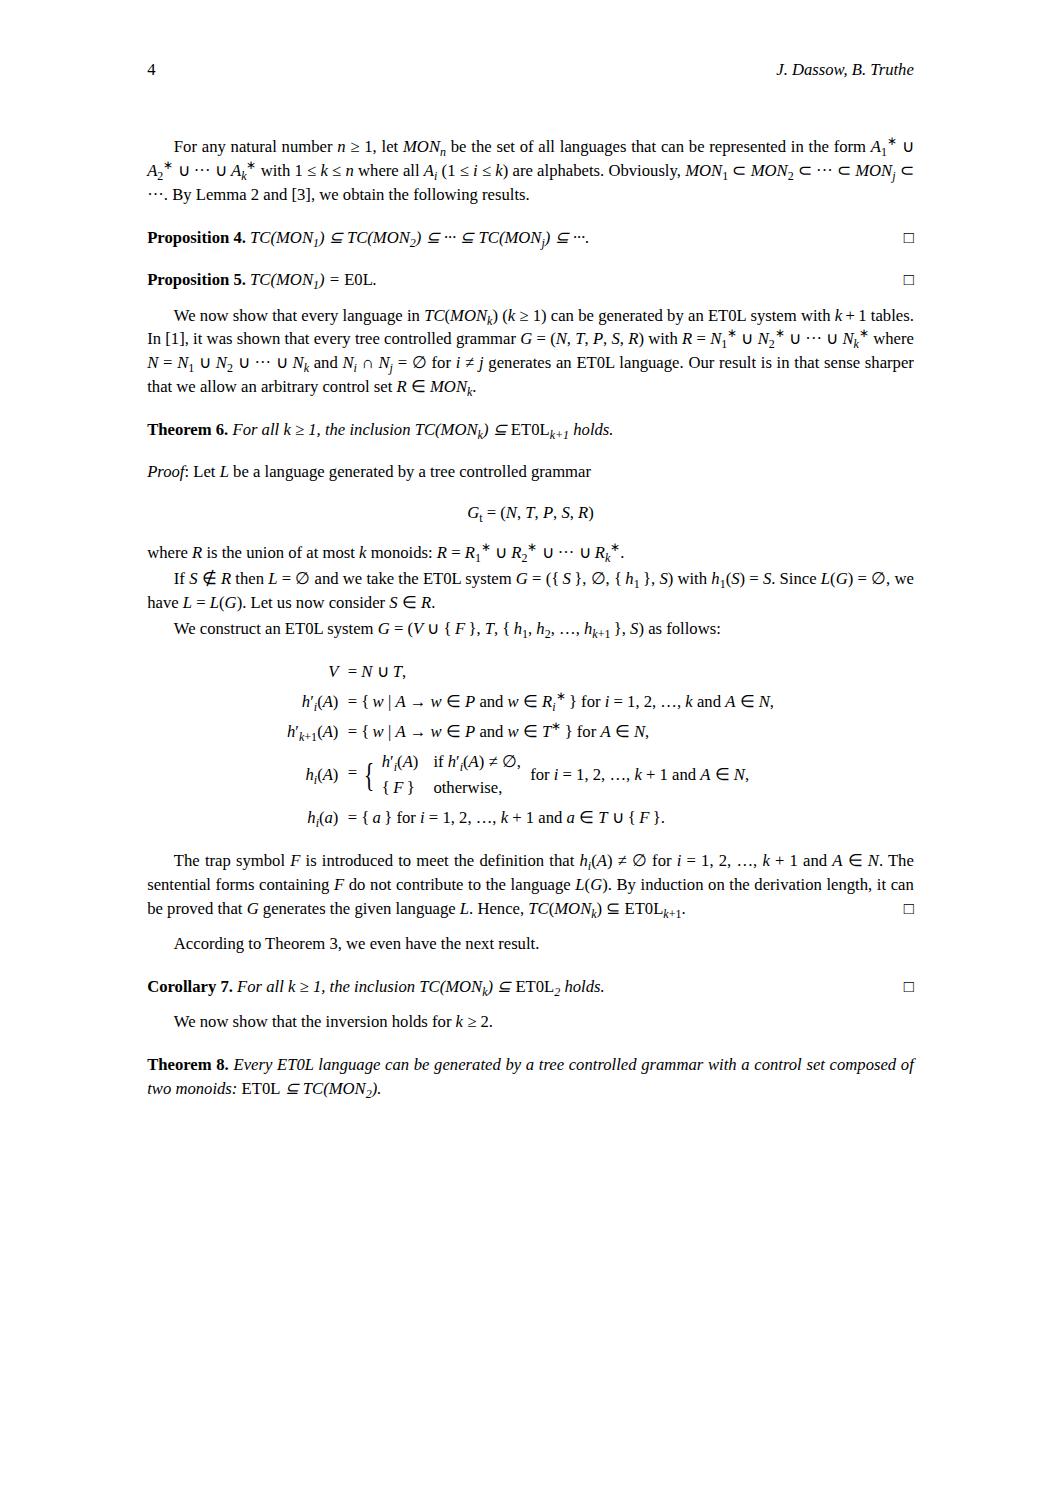4 J. Dassow, B. Truthe
For any natural number n ≥ 1, let MONn be the set of all languages that can be represented in the form A1∗ ∪ A2∗ ∪ ··· ∪ Ak∗ with 1 ≤ k ≤ n where all Ai (1 ≤ i ≤ k) are alphabets. Obviously, MON1 ⊂ MON2 ⊂ ··· ⊂ MONj ⊂ ···. By Lemma 2 and [3], we obtain the following results.
Proposition 4. TC(MON1) ⊆ TC(MON2) ⊆ ··· ⊆ TC(MONj) ⊆ ···.
Proposition 5. TC(MON1) = E0L.
We now show that every language in TC(MONk) (k ≥ 1) can be generated by an ET0L system with k + 1 tables. In [1], it was shown that every tree controlled grammar G = (N, T, P, S, R) with R = N1∗ ∪ N2∗ ∪ ··· ∪ Nk∗ where N = N1 ∪ N2 ∪ ··· ∪ Nk and Ni ∩ Nj = ∅ for i ≠ j generates an ET0L language. Our result is in that sense sharper that we allow an arbitrary control set R ∈ MONk.
Theorem 6. For all k ≥ 1, the inclusion TC(MONk) ⊆ ET0Lk+1 holds.
Proof: Let L be a language generated by a tree controlled grammar
Gt = (N, T, P, S, R)
where R is the union of at most k monoids: R = R1∗ ∪ R2∗ ∪ ··· ∪ Rk∗.
If S ∉ R then L = ∅ and we take the ET0L system G = ({ S }, ∅, { h1 }, S) with h1(S) = S. Since L(G) = ∅, we have L = L(G). Let us now consider S ∈ R.
We construct an ET0L system G = (V ∪ { F }, T, { h1, h2, …, hk+1 }, S) as follows:
V
= N ∪ T,
h′i(A)
= { w | A → w ∈ P and w ∈ Ri∗ } for i = 1, 2, …, k and A ∈ N,
h′k+1(A)
= { w | A → w ∈ P and w ∈ T∗ } for A ∈ N,
hi(A)
= { h′i(A) if h′i(A) ≠ ∅, { F } otherwise, for i = 1, 2, …, k + 1 and A ∈ N,
hi(a)
= { a } for i = 1, 2, …, k + 1 and a ∈ T ∪ { F }.
The trap symbol F is introduced to meet the definition that hi(A) ≠ ∅ for i = 1, 2, …, k + 1 and A ∈ N. The sentential forms containing F do not contribute to the language L(G). By induction on the derivation length, it can be proved that G generates the given language L. Hence, TC(MONk) ⊆ ET0Lk+1.
According to Theorem 3, we even have the next result.
Corollary 7. For all k ≥ 1, the inclusion TC(MONk) ⊆ ET0L2 holds.
We now show that the inversion holds for k ≥ 2.
Theorem 8. Every ET0L language can be generated by a tree controlled grammar with a control set composed of two monoids: ET0L ⊆ TC(MON2).